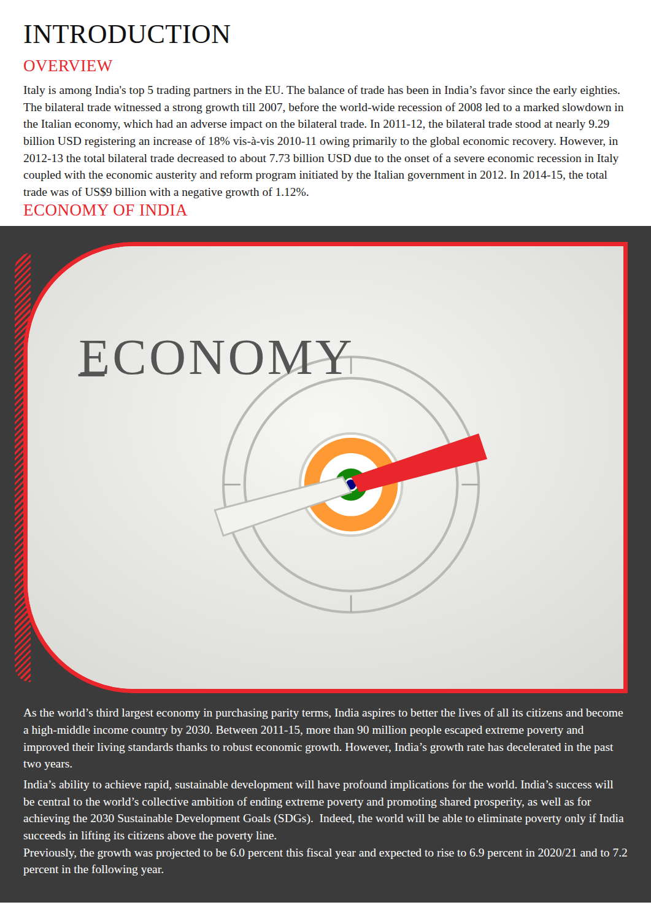Introduction
Overview
Italy is among India's top 5 trading partners in the EU. The balance of trade has been in India’s favor since the early eighties. The bilateral trade witnessed a strong growth till 2007, before the world-wide recession of 2008 led to a marked slowdown in the Italian economy, which had an adverse impact on the bilateral trade. In 2011-12, the bilateral trade stood at nearly 9.29 billion USD registering an increase of 18% vis-à-vis 2010-11 owing primarily to the global economic recovery. However, in 2012-13 the total bilateral trade decreased to about 7.73 billion USD due to the onset of a severe economic recession in Italy coupled with the economic austerity and reform program initiated by the Italian government in 2012. In 2014-15, the total trade was of US$9 billion with a negative growth of 1.12%.
Economy of India
As the world’s third largest economy in purchasing parity terms, India aspires to better the lives of all its citizens and become a high-middle income country by 2030. Between 2011-15, more than 90 million people escaped extreme poverty and improved their living standards thanks to robust economic growth. However, India’s growth rate has decelerated in the past two years.
India’s ability to achieve rapid, sustainable development will have profound implications for the world. India’s success will be central to the world’s collective ambition of ending extreme poverty and promoting shared prosperity, as well as for achieving the 2030 Sustainable Development Goals (SDGs). Indeed, the world will be able to eliminate poverty only if India succeeds in lifting its citizens above the poverty line.
Previously, the growth was projected to be 6.0 percent this fiscal year and expected to rise to 6.9 percent in 2020/21 and to 7.2 percent in the following year.